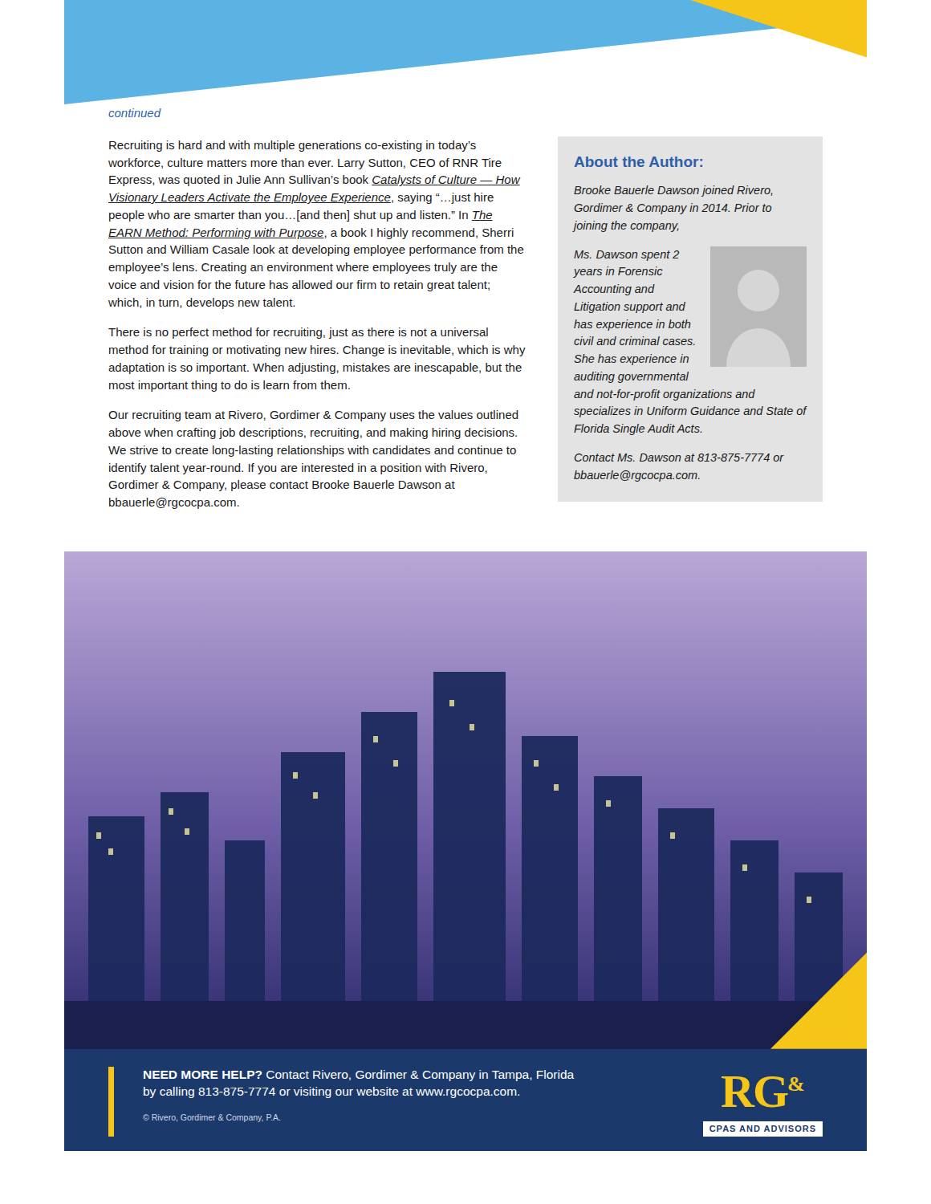continued
Recruiting is hard and with multiple generations co-existing in today’s workforce, culture matters more than ever. Larry Sutton, CEO of RNR Tire Express, was quoted in Julie Ann Sullivan’s book Catalysts of Culture — How Visionary Leaders Activate the Employee Experience, saying “…just hire people who are smarter than you…[and then] shut up and listen.” In The EARN Method: Performing with Purpose, a book I highly recommend, Sherri Sutton and William Casale look at developing employee performance from the employee’s lens. Creating an environment where employees truly are the voice and vision for the future has allowed our firm to retain great talent; which, in turn, develops new talent.
There is no perfect method for recruiting, just as there is not a universal method for training or motivating new hires. Change is inevitable, which is why adaptation is so important. When adjusting, mistakes are inescapable, but the most important thing to do is learn from them.
Our recruiting team at Rivero, Gordimer & Company uses the values outlined above when crafting job descriptions, recruiting, and making hiring decisions. We strive to create long-lasting relationships with candidates and continue to identify talent year-round. If you are interested in a position with Rivero, Gordimer & Company, please contact Brooke Bauerle Dawson at bbauerle@rgcocpa.com.
About the Author:
Brooke Bauerle Dawson joined Rivero, Gordimer & Company in 2014. Prior to joining the company,
Ms. Dawson spent 2 years in Forensic Accounting and Litigation support and has experience in both civil and criminal cases. She has experience in auditing governmental and not-for-profit organizations and specializes in Uniform Guidance and State of Florida Single Audit Acts.
Contact Ms. Dawson at 813-875-7774 or bbauerle@rgcocpa.com.
NEED MORE HELP? Contact Rivero, Gordimer & Company in Tampa, Florida
by calling 813-875-7774 or visiting our website at www.rgcocpa.com. © Rivero, Gordimer & Company, P.A.
RG& CPAS AND ADVISORS